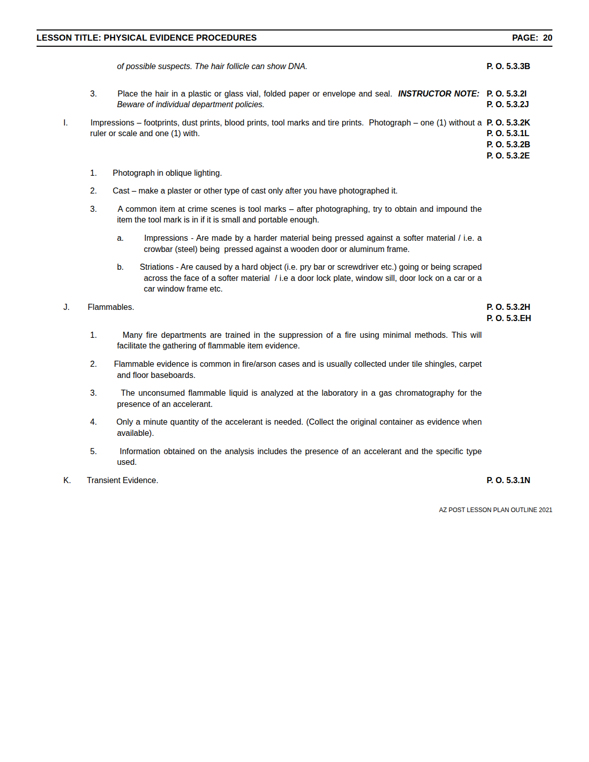LESSON TITLE: PHYSICAL EVIDENCE PROCEDURES PAGE: 20
P. O. 5.3.3B
of possible suspects. The hair follicle can show DNA.
P. O. 5.3.2I
P. O. 5.3.2J
3. Place the hair in a plastic or glass vial, folded paper or envelope and seal. INSTRUCTOR NOTE: Beware of individual department policies.
P. O. 5.3.2K
P. O. 5.3.1L
P. O. 5.3.2B
P. O. 5.3.2E
I. Impressions – footprints, dust prints, blood prints, tool marks and tire prints. Photograph – one (1) without a ruler or scale and one (1) with.
1. Photograph in oblique lighting.
2. Cast – make a plaster or other type of cast only after you have photographed it.
3. A common item at crime scenes is tool marks – after photographing, try to obtain and impound the item the tool mark is in if it is small and portable enough.
a. Impressions - Are made by a harder material being pressed against a softer material / i.e. a crowbar (steel) being pressed against a wooden door or aluminum frame.
b. Striations - Are caused by a hard object (i.e. pry bar or screwdriver etc.) going or being scraped across the face of a softer material / i.e a door lock plate, window sill, door lock on a car or a car window frame etc.
P. O. 5.3.2H
P. O. 5.3.EH
J. Flammables.
1. Many fire departments are trained in the suppression of a fire using minimal methods. This will facilitate the gathering of flammable item evidence.
2. Flammable evidence is common in fire/arson cases and is usually collected under tile shingles, carpet and floor baseboards.
3. The unconsumed flammable liquid is analyzed at the laboratory in a gas chromatography for the presence of an accelerant.
4. Only a minute quantity of the accelerant is needed. (Collect the original container as evidence when available).
5. Information obtained on the analysis includes the presence of an accelerant and the specific type used.
P. O. 5.3.1N
K. Transient Evidence.
AZ POST LESSON PLAN OUTLINE 2021